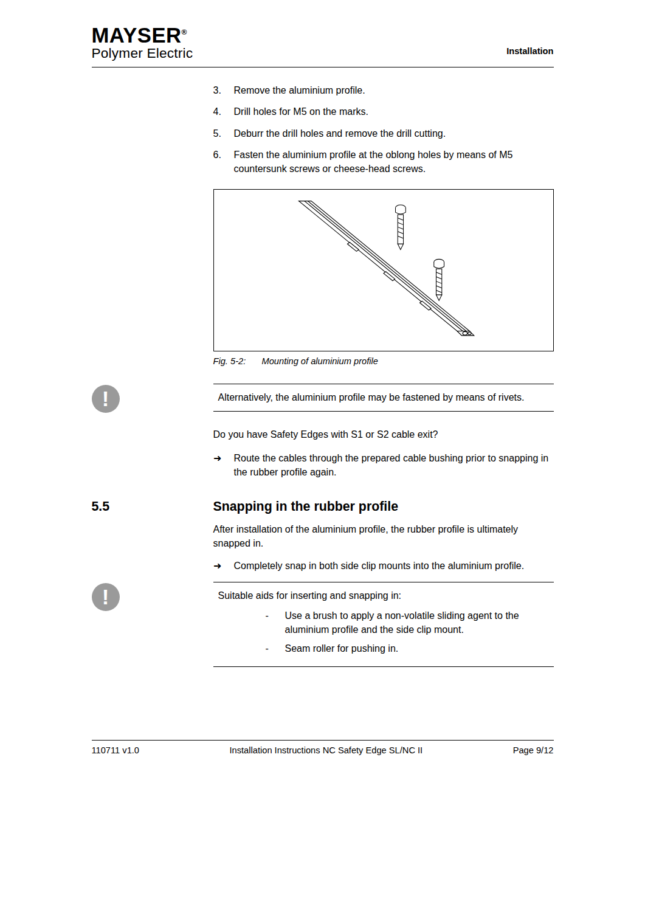MAYSER®
Polymer Electric
Installation
Remove the aluminium profile.
Drill holes for M5 on the marks.
Deburr the drill holes and remove the drill cutting.
Fasten the aluminium profile at the oblong holes by means of M5 countersunk screws or cheese-head screws.
Fig. 5-2: Mounting of aluminium profile
!
Alternatively, the aluminium profile may be fastened by means of rivets.
Do you have Safety Edges with S1 or S2 cable exit?
Route the cables through the prepared cable bushing prior to snapping in the rubber profile again.
5.5
Snapping in the rubber profile
After installation of the aluminium profile, the rubber profile is ultimately snapped in.
Completely snap in both side clip mounts into the aluminium profile.
!
Suitable aids for inserting and snapping in:
Use a brush to apply a non-volatile sliding agent to the aluminium profile and the side clip mount.
Seam roller for pushing in.
110711 v1.0
Installation Instructions NC Safety Edge SL/NC II
Page 9/12